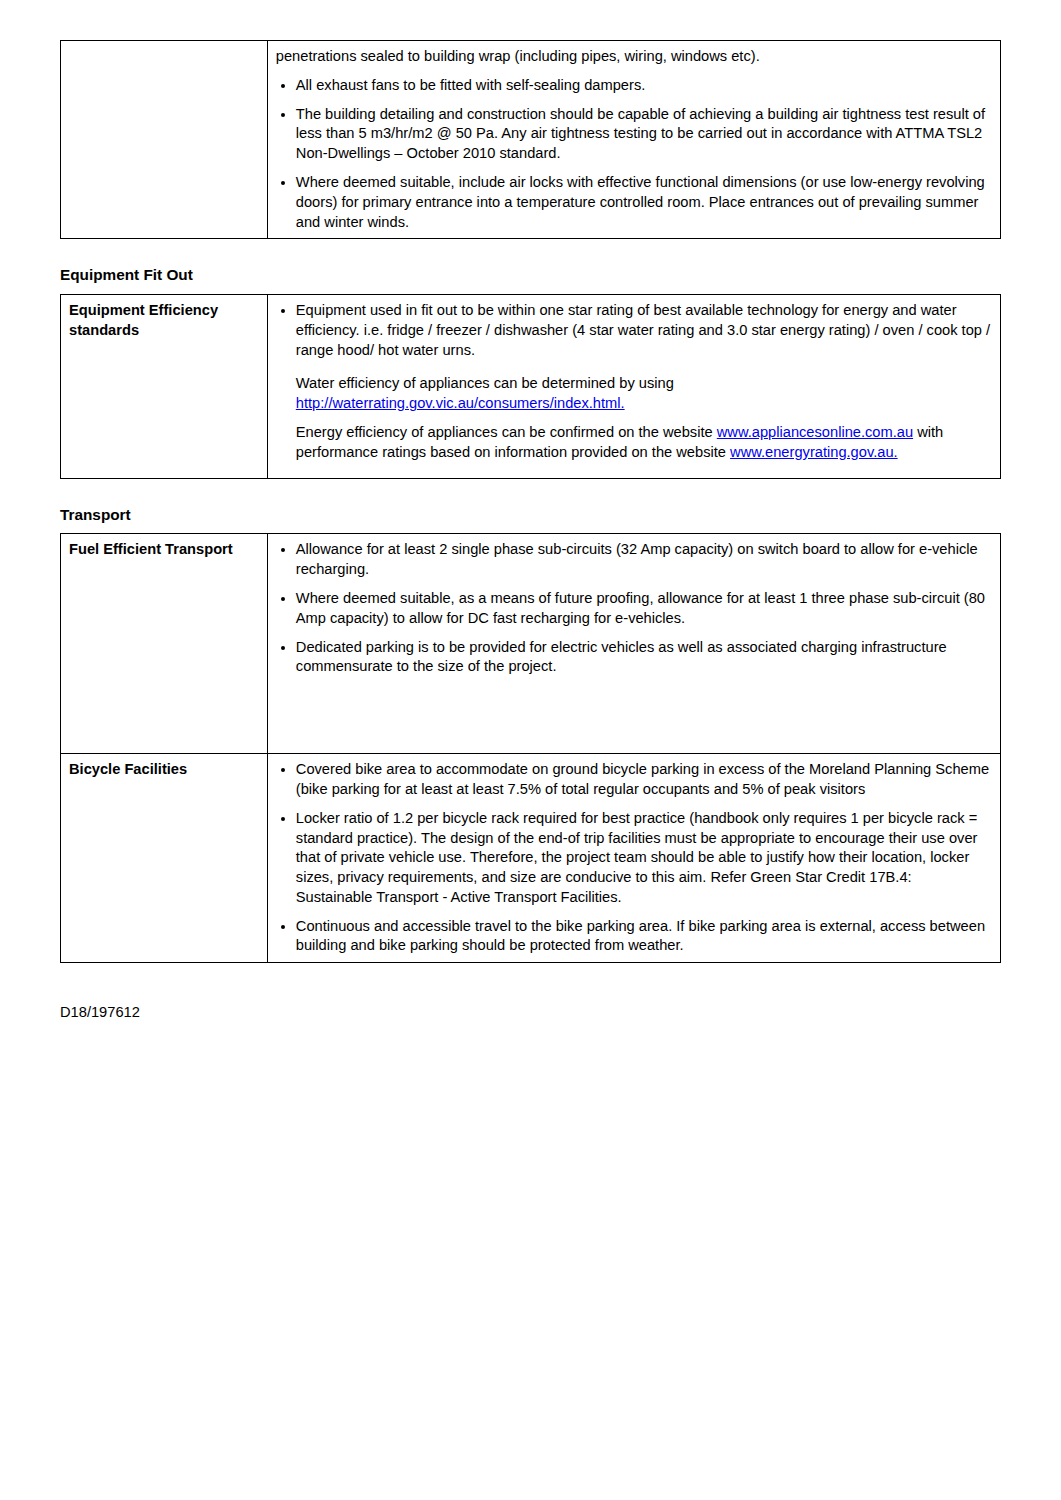| | penetrations sealed to building wrap (including pipes, wiring, windows etc). All exhaust fans to be fitted with self-sealing dampers. The building detailing and construction should be capable of achieving a building air tightness test result of less than 5 m3/hr/m2 @ 50 Pa. Any air tightness testing to be carried out in accordance with ATTMA TSL2 Non-Dwellings – October 2010 standard. Where deemed suitable, include air locks with effective functional dimensions (or use low-energy revolving doors) for primary entrance into a temperature controlled room. Place entrances out of prevailing summer and winter winds. |
Equipment Fit Out
| Equipment Efficiency standards | Equipment used in fit out to be within one star rating of best available technology for energy and water efficiency. i.e. fridge / freezer / dishwasher (4 star water rating and 3.0 star energy rating) / oven / cook top / range hood/ hot water urns. Water efficiency of appliances can be determined by using http://waterrating.gov.vic.au/consumers/index.html. Energy efficiency of appliances can be confirmed on the website www.appliancesonline.com.au with performance ratings based on information provided on the website www.energyrating.gov.au. |
Transport
| Fuel Efficient Transport | Allowance for at least 2 single phase sub-circuits (32 Amp capacity) on switch board to allow for e-vehicle recharging. Where deemed suitable, as a means of future proofing, allowance for at least 1 three phase sub-circuit (80 Amp capacity) to allow for DC fast recharging for e-vehicles. Dedicated parking is to be provided for electric vehicles as well as associated charging infrastructure commensurate to the size of the project. |
| Bicycle Facilities | Covered bike area to accommodate on ground bicycle parking in excess of the Moreland Planning Scheme (bike parking for at least at least 7.5% of total regular occupants and 5% of peak visitors Locker ratio of 1.2 per bicycle rack required for best practice (handbook only requires 1 per bicycle rack = standard practice). The design of the end-of trip facilities must be appropriate to encourage their use over that of private vehicle use. Therefore, the project team should be able to justify how their location, locker sizes, privacy requirements, and size are conducive to this aim. Refer Green Star Credit 17B.4: Sustainable Transport - Active Transport Facilities. Continuous and accessible travel to the bike parking area. If bike parking area is external, access between building and bike parking should be protected from weather. |
D18/197612